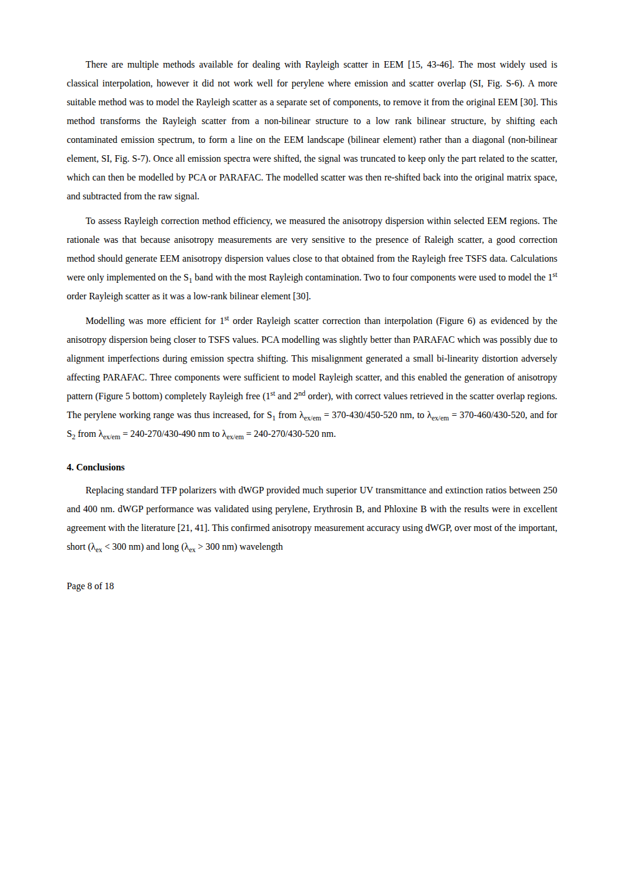There are multiple methods available for dealing with Rayleigh scatter in EEM [15, 43-46]. The most widely used is classical interpolation, however it did not work well for perylene where emission and scatter overlap (SI, Fig. S-6). A more suitable method was to model the Rayleigh scatter as a separate set of components, to remove it from the original EEM [30]. This method transforms the Rayleigh scatter from a non-bilinear structure to a low rank bilinear structure, by shifting each contaminated emission spectrum, to form a line on the EEM landscape (bilinear element) rather than a diagonal (non-bilinear element, SI, Fig. S-7). Once all emission spectra were shifted, the signal was truncated to keep only the part related to the scatter, which can then be modelled by PCA or PARAFAC. The modelled scatter was then re-shifted back into the original matrix space, and subtracted from the raw signal.
To assess Rayleigh correction method efficiency, we measured the anisotropy dispersion within selected EEM regions. The rationale was that because anisotropy measurements are very sensitive to the presence of Raleigh scatter, a good correction method should generate EEM anisotropy dispersion values close to that obtained from the Rayleigh free TSFS data. Calculations were only implemented on the S1 band with the most Rayleigh contamination. Two to four components were used to model the 1st order Rayleigh scatter as it was a low-rank bilinear element [30].
Modelling was more efficient for 1st order Rayleigh scatter correction than interpolation (Figure 6) as evidenced by the anisotropy dispersion being closer to TSFS values. PCA modelling was slightly better than PARAFAC which was possibly due to alignment imperfections during emission spectra shifting. This misalignment generated a small bi-linearity distortion adversely affecting PARAFAC. Three components were sufficient to model Rayleigh scatter, and this enabled the generation of anisotropy pattern (Figure 5 bottom) completely Rayleigh free (1st and 2nd order), with correct values retrieved in the scatter overlap regions. The perylene working range was thus increased, for S1 from λex/em = 370-430/450-520 nm, to λex/em = 370-460/430-520, and for S2 from λex/em = 240-270/430-490 nm to λex/em = 240-270/430-520 nm.
4. Conclusions
Replacing standard TFP polarizers with dWGP provided much superior UV transmittance and extinction ratios between 250 and 400 nm. dWGP performance was validated using perylene, Erythrosin B, and Phloxine B with the results were in excellent agreement with the literature [21, 41]. This confirmed anisotropy measurement accuracy using dWGP, over most of the important, short (λex < 300 nm) and long (λex > 300 nm) wavelength
Page 8 of 18